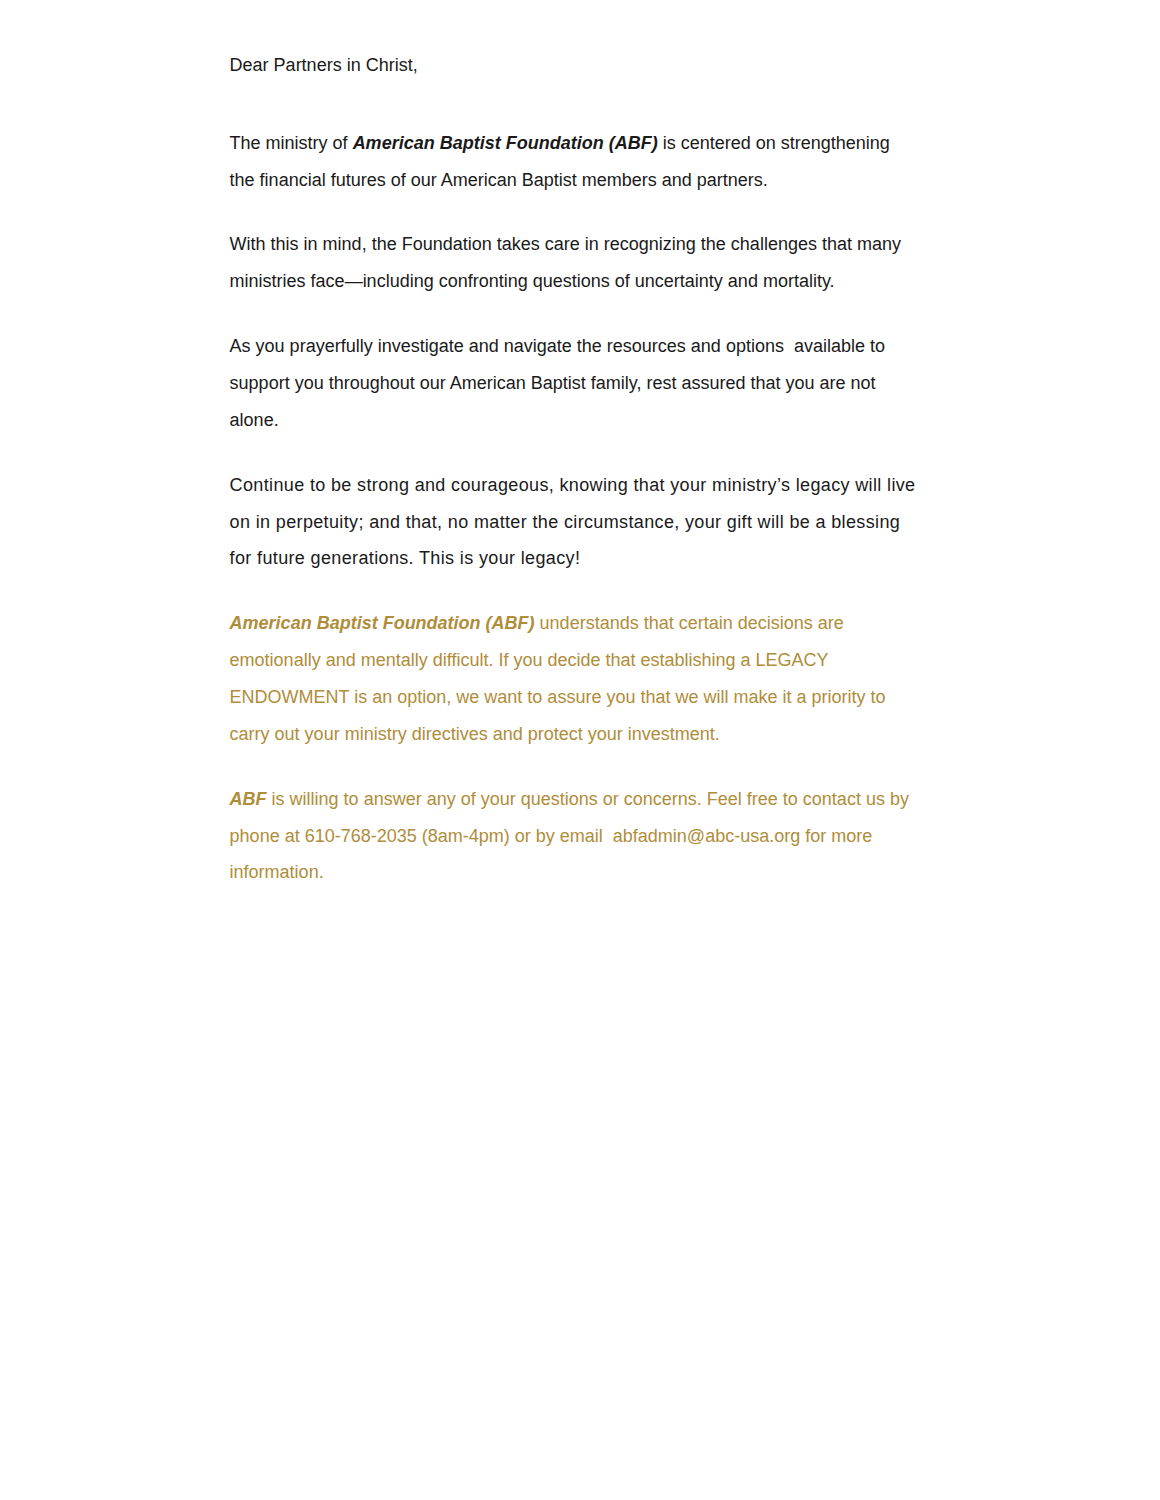Dear Partners in Christ,
The ministry of American Baptist Foundation (ABF) is centered on strengthening the financial futures of our American Baptist members and partners.
With this in mind, the Foundation takes care in recognizing the challenges that many ministries face—including confronting questions of uncertainty and mortality.
As you prayerfully investigate and navigate the resources and options available to support you throughout our American Baptist family, rest assured that you are not alone.
Continue to be strong and courageous, knowing that your ministry’s legacy will live on in perpetuity; and that, no matter the circumstance, your gift will be a blessing for future generations. This is your legacy!
American Baptist Foundation (ABF) understands that certain decisions are emotionally and mentally difficult. If you decide that establishing a LEGACY ENDOWMENT is an option, we want to assure you that we will make it a priority to carry out your ministry directives and protect your investment.
ABF is willing to answer any of your questions or concerns. Feel free to contact us by phone at 610-768-2035 (8am-4pm) or by email abfadmin@abc-usa.org for more information.